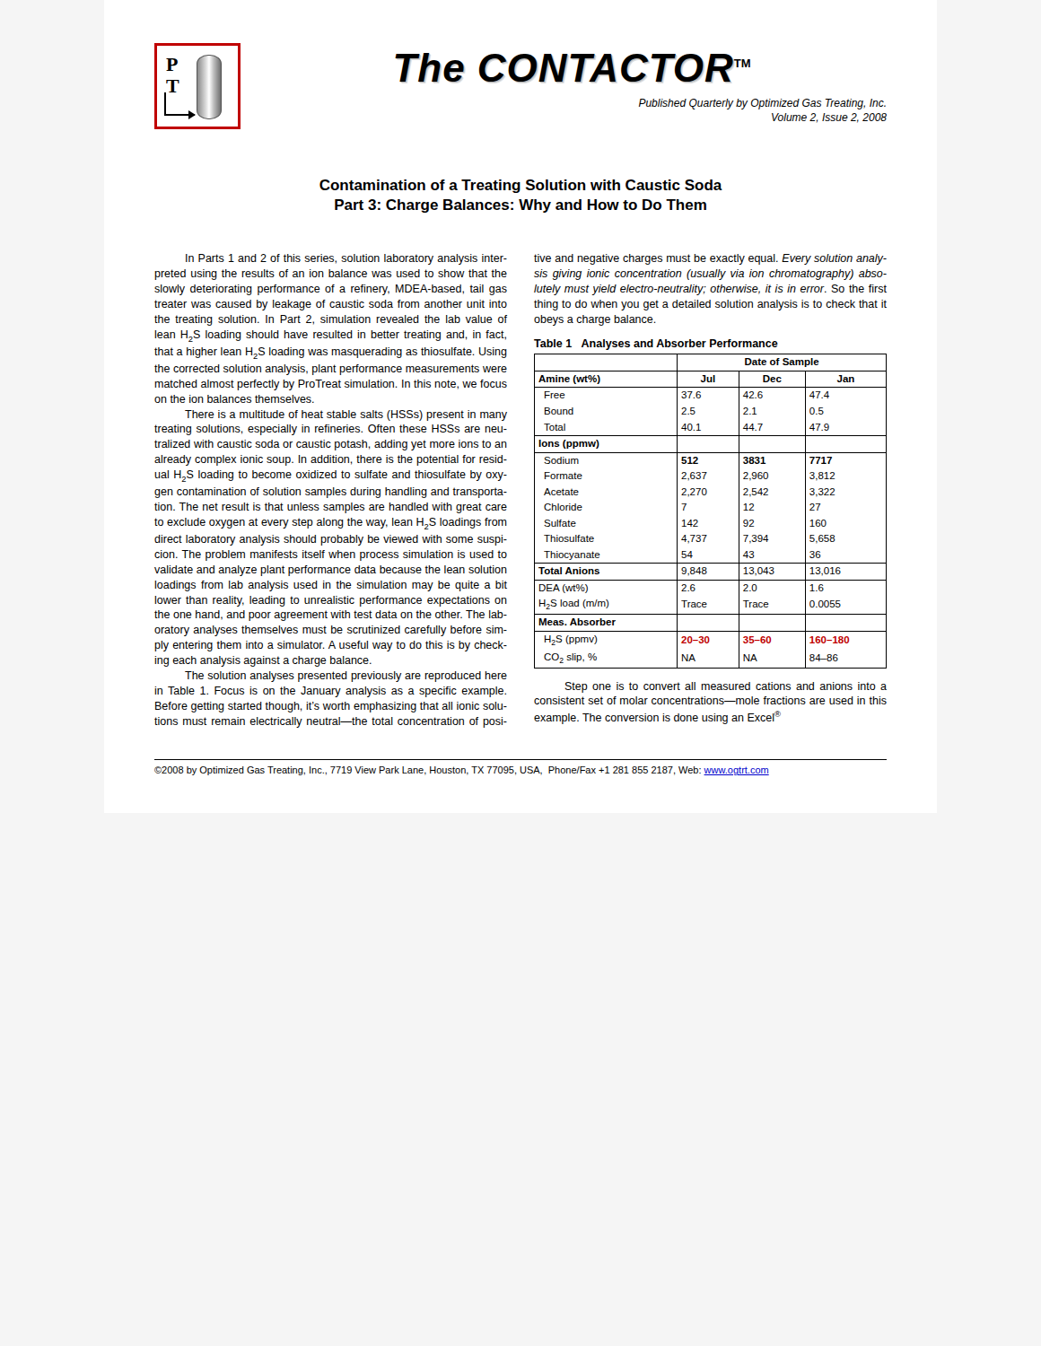P T
The CONTACTORTM
Published Quarterly by Optimized Gas Treating, Inc.
Volume 2, Issue 2, 2008
Contamination of a Treating Solution with Caustic Soda
Part 3: Charge Balances: Why and How to Do Them
In Parts 1 and 2 of this series, solution laboratory analysis interpreted using the results of an ion balance was used to show that the slowly deteriorating performance of a refinery, MDEA-based, tail gas treater was caused by leakage of caustic soda from another unit into the treating solution. In Part 2, simulation revealed the lab value of lean H2S loading should have resulted in better treating and, in fact, that a higher lean H2S loading was masquerading as thiosulfate. Using the corrected solution analysis, plant performance measurements were matched almost perfectly by ProTreat simulation. In this note, we focus on the ion balances themselves.
There is a multitude of heat stable salts (HSSs) present in many treating solutions, especially in refineries. Often these HSSs are neutralized with caustic soda or caustic potash, adding yet more ions to an already complex ionic soup. In addition, there is the potential for residual H2S loading to become oxidized to sulfate and thiosulfate by oxygen contamination of solution samples during handling and transportation. The net result is that unless samples are handled with great care to exclude oxygen at every step along the way, lean H2S loadings from direct laboratory analysis should probably be viewed with some suspicion. The problem manifests itself when process simulation is used to validate and analyze plant performance data because the lean solution loadings from lab analysis used in the simulation may be quite a bit lower than reality, leading to unrealistic performance expectations on the one hand, and poor agreement with test data on the other. The laboratory analyses themselves must be scrutinized carefully before simply entering them into a simulator. A useful way to do this is by checking each analysis against a charge balance.
The solution analyses presented previously are reproduced here in Table 1. Focus is on the January analysis as a specific example. Before getting started though, it’s worth emphasizing that all ionic solutions must remain electrically neutral—the total concentration of positive and negative charges must be exactly equal. Every solution analysis giving ionic concentration (usually via ion chromatography) absolutely must yield electro-neutrality; otherwise, it is in error. So the first thing to do when you get a detailed solution analysis is to check that it obeys a charge balance.
Table 1 Analyses and Absorber Performance
| | Date of Sample |
| Amine (wt%) | Jul | Dec | Jan |
| Free | 37.6 | 42.6 | 47.4 |
| Bound | 2.5 | 2.1 | 0.5 |
| Total | 40.1 | 44.7 | 47.9 |
| Ions (ppmw) | | | |
| Sodium | 512 | 3831 | 7717 |
| Formate | 2,637 | 2,960 | 3,812 |
| Acetate | 2,270 | 2,542 | 3,322 |
| Chloride | 7 | 12 | 27 |
| Sulfate | 142 | 92 | 160 |
| Thiosulfate | 4,737 | 7,394 | 5,658 |
| Thiocyanate | 54 | 43 | 36 |
| Total Anions | 9,848 | 13,043 | 13,016 |
| DEA (wt%) | 2.6 | 2.0 | 1.6 |
| H 2 S load (m/m) | Trace | Trace | 0.0055 |
| Meas. Absorber | | | |
| H 2 S (ppmv) | 20–30 | 35–60 | 160–180 |
| CO 2 slip, % | NA | NA | 84–86 |
Step one is to convert all measured cations and anions into a consistent set of molar concentrations—mole fractions are used in this example. The conversion is done using an Excel®
©2008 by Optimized Gas Treating, Inc., 7719 View Park Lane, Houston, TX 77095, USA, Phone/Fax +1 281 855 2187, Web: www.ogtrt.com